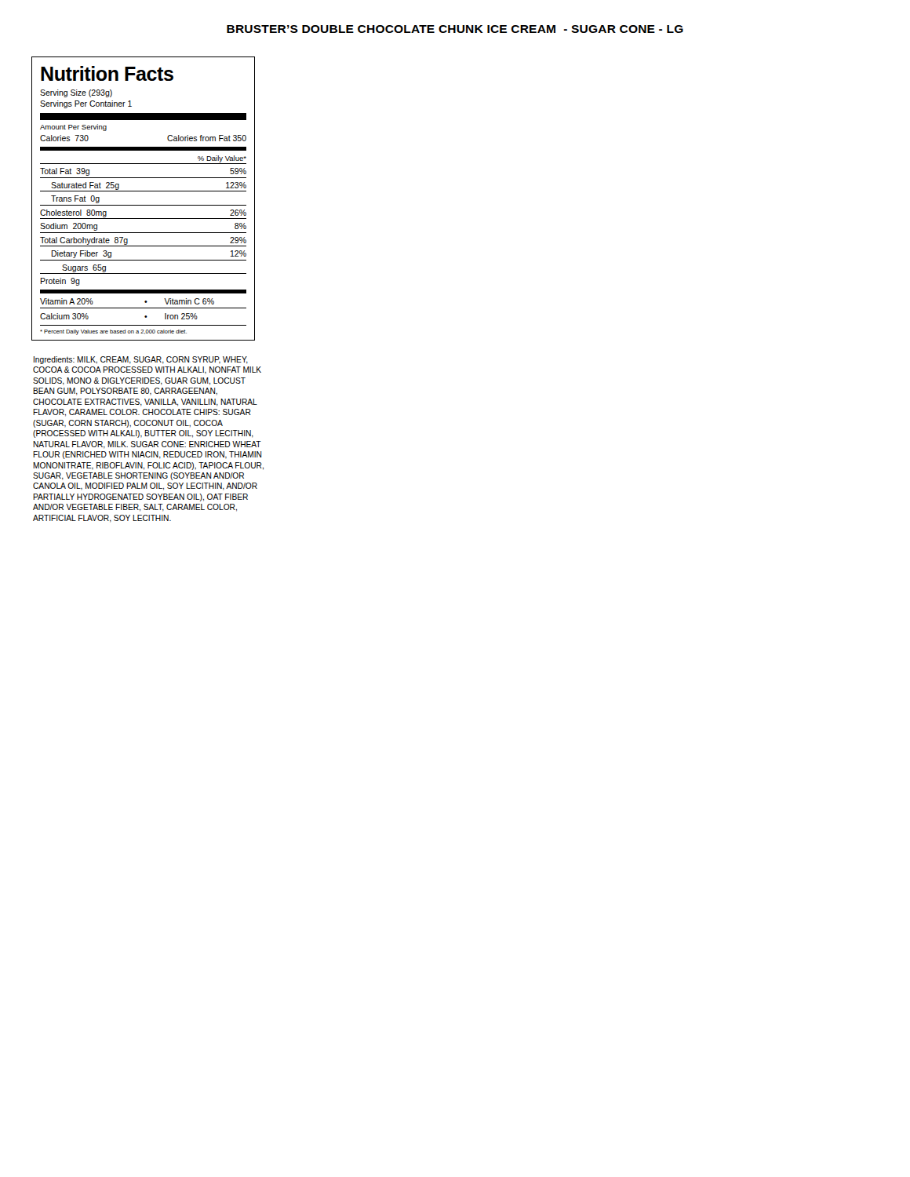BRUSTER’S DOUBLE CHOCOLATE CHUNK ICE CREAM - SUGAR CONE - LG
Nutrition Facts
Serving Size (293g)
Servings Per Container 1
Amount Per Serving
| Calories 730 | Calories from Fat 350 |
| | % Daily Value* |
| Total Fat 39g | 59% |
| Saturated Fat 25g | 123% |
| Trans Fat 0g | |
| Cholesterol 80mg | 26% |
| Sodium 200mg | 8% |
| Total Carbohydrate 87g | 29% |
| Dietary Fiber 3g | 12% |
| Sugars 65g | |
| Protein 9g | |
| Vitamin A 20% | • | Vitamin C 6% |
| Calcium 30% | • | Iron 25% |
* Percent Daily Values are based on a 2,000 calorie diet.
Ingredients: MILK, CREAM, SUGAR, CORN SYRUP, WHEY, COCOA & COCOA PROCESSED WITH ALKALI, NONFAT MILK SOLIDS, MONO & DIGLYCERIDES, GUAR GUM, LOCUST BEAN GUM, POLYSORBATE 80, CARRAGEENAN, CHOCOLATE EXTRACTIVES, VANILLA, VANILLIN, NATURAL FLAVOR, CARAMEL COLOR. CHOCOLATE CHIPS: SUGAR (SUGAR, CORN STARCH), COCONUT OIL, COCOA (PROCESSED WITH ALKALI), BUTTER OIL, SOY LECITHIN, NATURAL FLAVOR, MILK. SUGAR CONE: ENRICHED WHEAT FLOUR (ENRICHED WITH NIACIN, REDUCED IRON, THIAMIN MONONITRATE, RIBOFLAVIN, FOLIC ACID), TAPIOCA FLOUR, SUGAR, VEGETABLE SHORTENING (SOYBEAN AND/OR CANOLA OIL, MODIFIED PALM OIL, SOY LECITHIN, AND/OR PARTIALLY HYDROGENATED SOYBEAN OIL), OAT FIBER AND/OR VEGETABLE FIBER, SALT, CARAMEL COLOR, ARTIFICIAL FLAVOR, SOY LECITHIN.